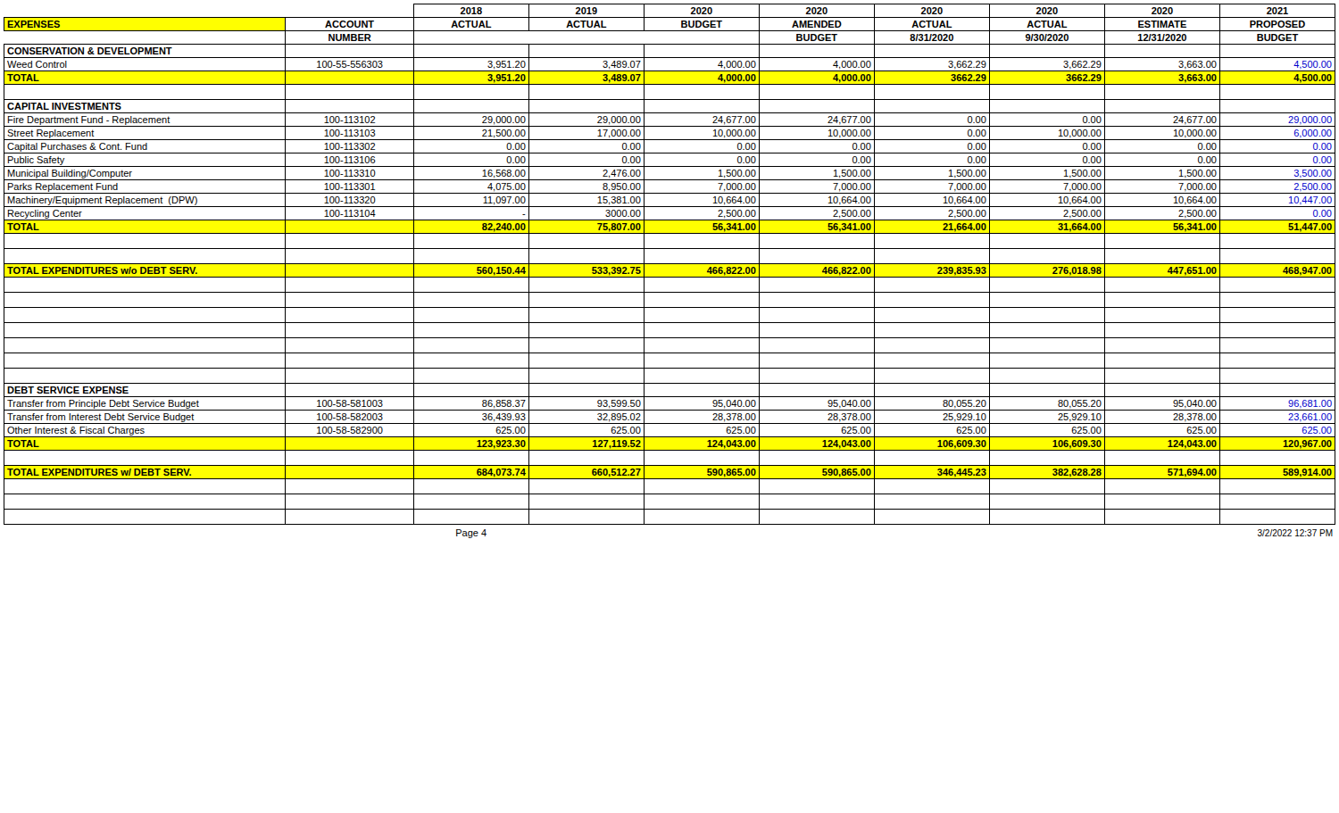| | | 2018 | 2019 | 2020 | 2020 | 2020 | 2020 | 2020 | 2021 |
| EXPENSES | ACCOUNT | ACTUAL | ACTUAL | BUDGET | AMENDED | ACTUAL | ACTUAL | ESTIMATE | PROPOSED |
| | NUMBER | | | | BUDGET | 8/31/2020 | 9/30/2020 | 12/31/2020 | BUDGET |
| CONSERVATION & DEVELOPMENT | | | | | | | | | |
| Weed Control | 100-55-556303 | 3,951.20 | 3,489.07 | 4,000.00 | 4,000.00 | 3,662.29 | 3,662.29 | 3,663.00 | 4,500.00 |
| TOTAL | | 3,951.20 | 3,489.07 | 4,000.00 | 4,000.00 | 3662.29 | 3662.29 | 3,663.00 | 4,500.00 |
| CAPITAL INVESTMENTS | | | | | | | | | |
| Fire Department Fund - Replacement | 100-113102 | 29,000.00 | 29,000.00 | 24,677.00 | 24,677.00 | 0.00 | 0.00 | 24,677.00 | 29,000.00 |
| Street Replacement | 100-113103 | 21,500.00 | 17,000.00 | 10,000.00 | 10,000.00 | 0.00 | 10,000.00 | 10,000.00 | 6,000.00 |
| Capital Purchases & Cont. Fund | 100-113302 | 0.00 | 0.00 | 0.00 | 0.00 | 0.00 | 0.00 | 0.00 | 0.00 |
| Public Safety | 100-113106 | 0.00 | 0.00 | 0.00 | 0.00 | 0.00 | 0.00 | 0.00 | 0.00 |
| Municipal Building/Computer | 100-113310 | 16,568.00 | 2,476.00 | 1,500.00 | 1,500.00 | 1,500.00 | 1,500.00 | 1,500.00 | 3,500.00 |
| Parks Replacement Fund | 100-113301 | 4,075.00 | 8,950.00 | 7,000.00 | 7,000.00 | 7,000.00 | 7,000.00 | 7,000.00 | 2,500.00 |
| Machinery/Equipment Replacement (DPW) | 100-113320 | 11,097.00 | 15,381.00 | 10,664.00 | 10,664.00 | 10,664.00 | 10,664.00 | 10,664.00 | 10,447.00 |
| Recycling Center | 100-113104 | - | 3000.00 | 2,500.00 | 2,500.00 | 2,500.00 | 2,500.00 | 2,500.00 | 0.00 |
| TOTAL | | 82,240.00 | 75,807.00 | 56,341.00 | 56,341.00 | 21,664.00 | 31,664.00 | 56,341.00 | 51,447.00 |
| TOTAL EXPENDITURES w/o DEBT SERV. | | 560,150.44 | 533,392.75 | 466,822.00 | 466,822.00 | 239,835.93 | 276,018.98 | 447,651.00 | 468,947.00 |
| DEBT SERVICE EXPENSE | | | | | | | | | |
| Transfer from Principle Debt Service Budget | 100-58-581003 | 86,858.37 | 93,599.50 | 95,040.00 | 95,040.00 | 80,055.20 | 80,055.20 | 95,040.00 | 96,681.00 |
| Transfer from Interest Debt Service Budget | 100-58-582003 | 36,439.93 | 32,895.02 | 28,378.00 | 28,378.00 | 25,929.10 | 25,929.10 | 28,378.00 | 23,661.00 |
| Other Interest & Fiscal Charges | 100-58-582900 | 625.00 | 625.00 | 625.00 | 625.00 | 625.00 | 625.00 | 625.00 | 625.00 |
| TOTAL | | 123,923.30 | 127,119.52 | 124,043.00 | 124,043.00 | 106,609.30 | 106,609.30 | 124,043.00 | 120,967.00 |
| TOTAL EXPENDITURES w/ DEBT SERV. | | 684,073.74 | 660,512.27 | 590,865.00 | 590,865.00 | 346,445.23 | 382,628.28 | 571,694.00 | 589,914.00 |
| | | Page 4 | | | | | | | 3/2/2022 12:37 PM |